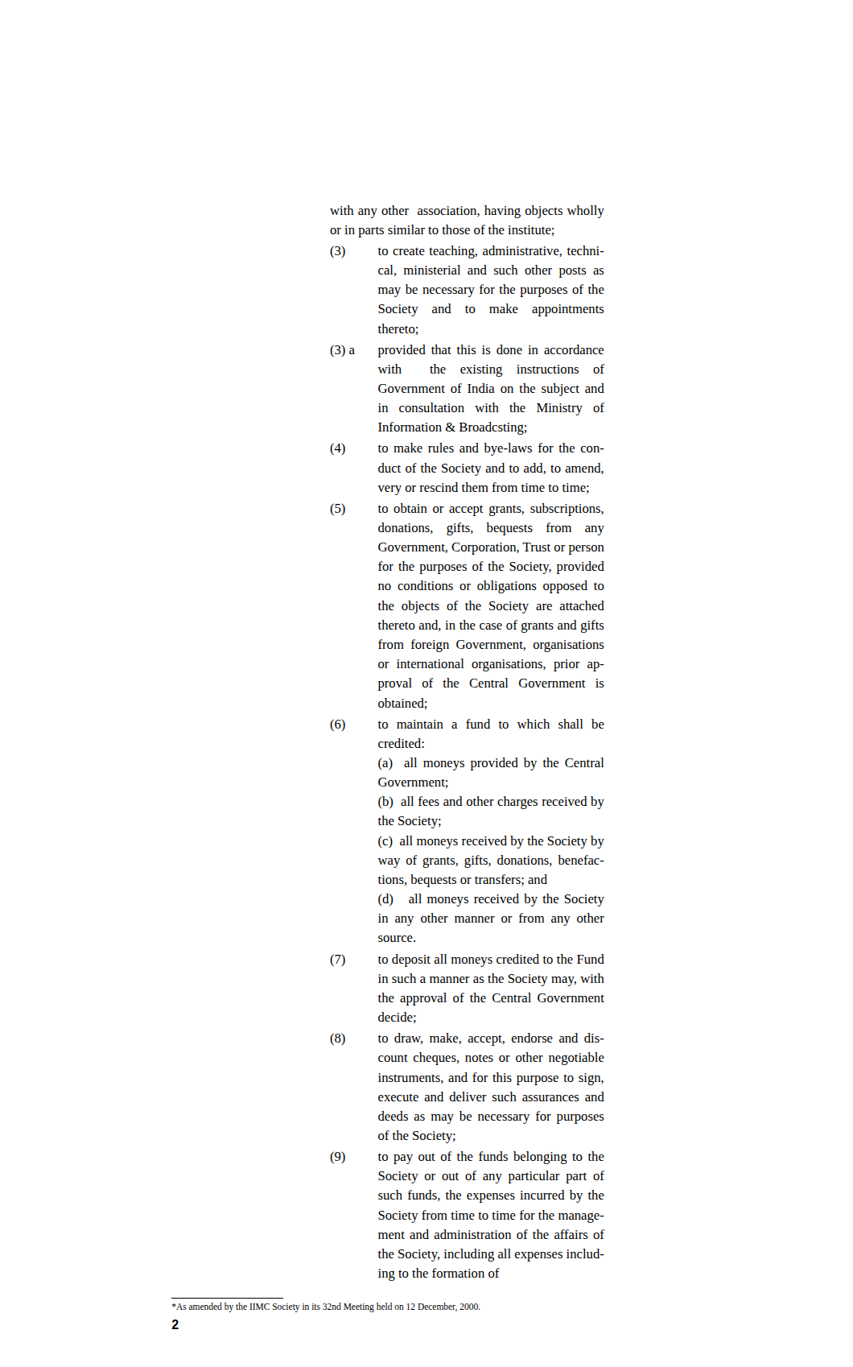with any other association, having objects wholly or in parts similar to those of the institute;
(3)
to create teaching, administrative, technical, ministerial and such other posts as may be necessary for the purposes of the Society and to make appointments thereto;
(3) a
provided that this is done in accordance with the existing instructions of Government of India on the subject and in consultation with the Ministry of Information & Broadcsting;
(4)
to make rules and bye-laws for the conduct of the Society and to add, to amend, very or rescind them from time to time;
(5)
to obtain or accept grants, subscriptions, donations, gifts, bequests from any Government, Corporation, Trust or person for the purposes of the Society, provided no conditions or obligations opposed to the objects of the Society are attached thereto and, in the case of grants and gifts from foreign Government, organisations or international organisations, prior approval of the Central Government is obtained;
(6)
to maintain a fund to which shall be credited:
(a) all moneys provided by the Central Government;
(b) all fees and other charges received by the Society;
(c) all moneys received by the Society by way of grants, gifts, donations, benefactions, bequests or transfers; and
(d) all moneys received by the Society in any other manner or from any other source.
(7)
to deposit all moneys credited to the Fund in such a manner as the Society may, with the approval of the Central Government decide;
(8)
to draw, make, accept, endorse and discount cheques, notes or other negotiable instruments, and for this purpose to sign, execute and deliver such assurances and deeds as may be necessary for purposes of the Society;
(9)
to pay out of the funds belonging to the Society or out of any particular part of such funds, the expenses incurred by the Society from time to time for the management and administration of the affairs of the Society, including all expenses including to the formation of
*As amended by the IIMC Society in its 32nd Meeting held on 12 December, 2000.
2